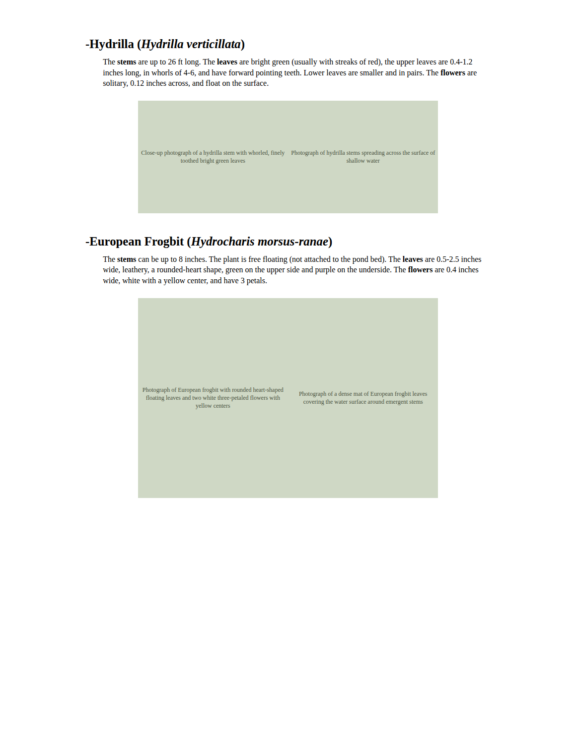-Hydrilla (Hydrilla verticillata)
The stems are up to 26 ft long. The leaves are bright green (usually with streaks of red), the upper leaves are 0.4-1.2 inches long, in whorls of 4-6, and have forward pointing teeth. Lower leaves are smaller and in pairs. The flowers are solitary, 0.12 inches across, and float on the surface.
Close-up photograph of a hydrilla stem with whorled, finely toothed bright green leaves
Photograph of hydrilla stems spreading across the surface of shallow water
-European Frogbit (Hydrocharis morsus-ranae)
The stems can be up to 8 inches. The plant is free floating (not attached to the pond bed). The leaves are 0.5-2.5 inches wide, leathery, a rounded-heart shape, green on the upper side and purple on the underside. The flowers are 0.4 inches wide, white with a yellow center, and have 3 petals.
Photograph of European frogbit with rounded heart-shaped floating leaves and two white three-petaled flowers with yellow centers
Photograph of a dense mat of European frogbit leaves covering the water surface around emergent stems